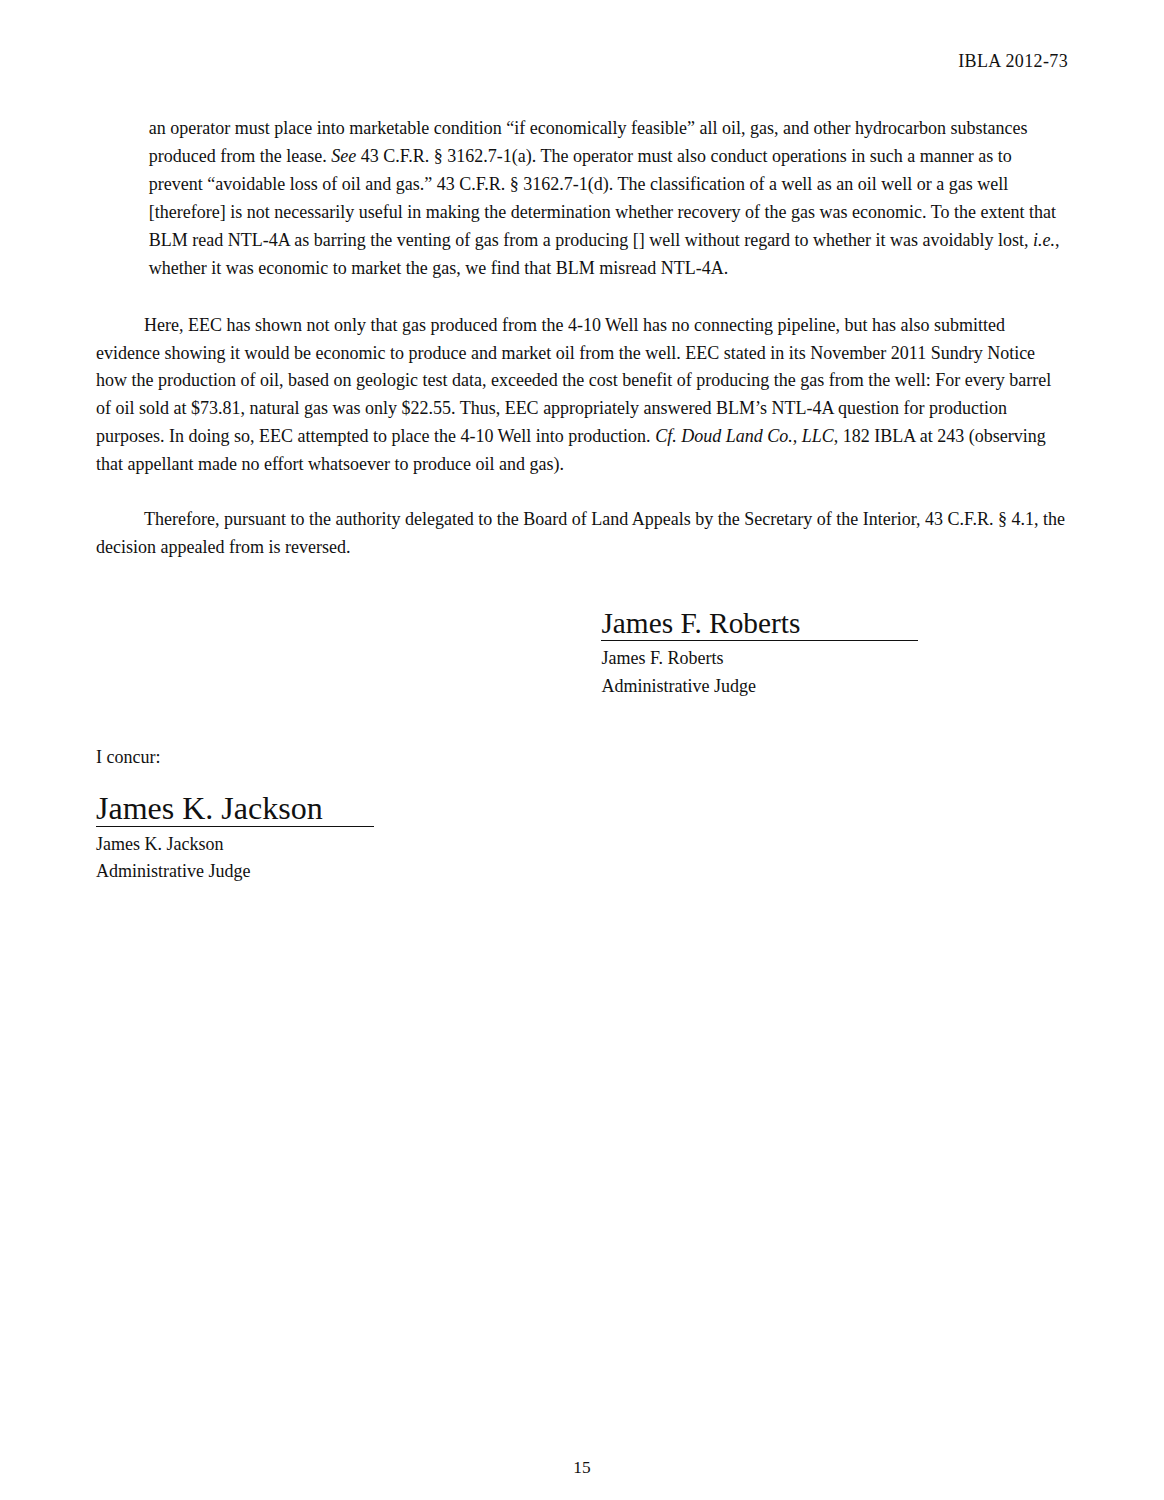IBLA 2012-73
an operator must place into marketable condition “if economically feasible” all oil, gas, and other hydrocarbon substances produced from the lease. See 43 C.F.R. § 3162.7-1(a). The operator must also conduct operations in such a manner as to prevent “avoidable loss of oil and gas.” 43 C.F.R. § 3162.7-1(d). The classification of a well as an oil well or a gas well [therefore] is not necessarily useful in making the determination whether recovery of the gas was economic. To the extent that BLM read NTL-4A as barring the venting of gas from a producing [] well without regard to whether it was avoidably lost, i.e., whether it was economic to market the gas, we find that BLM misread NTL-4A.
Here, EEC has shown not only that gas produced from the 4-10 Well has no connecting pipeline, but has also submitted evidence showing it would be economic to produce and market oil from the well. EEC stated in its November 2011 Sundry Notice how the production of oil, based on geologic test data, exceeded the cost benefit of producing the gas from the well: For every barrel of oil sold at $73.81, natural gas was only $22.55. Thus, EEC appropriately answered BLM’s NTL-4A question for production purposes. In doing so, EEC attempted to place the 4-10 Well into production. Cf. Doud Land Co., LLC, 182 IBLA at 243 (observing that appellant made no effort whatsoever to produce oil and gas).
Therefore, pursuant to the authority delegated to the Board of Land Appeals by the Secretary of the Interior, 43 C.F.R. § 4.1, the decision appealed from is reversed.
James F. Roberts
James F. Roberts
Administrative Judge
I concur:
James K. Jackson
James K. Jackson
Administrative Judge
15